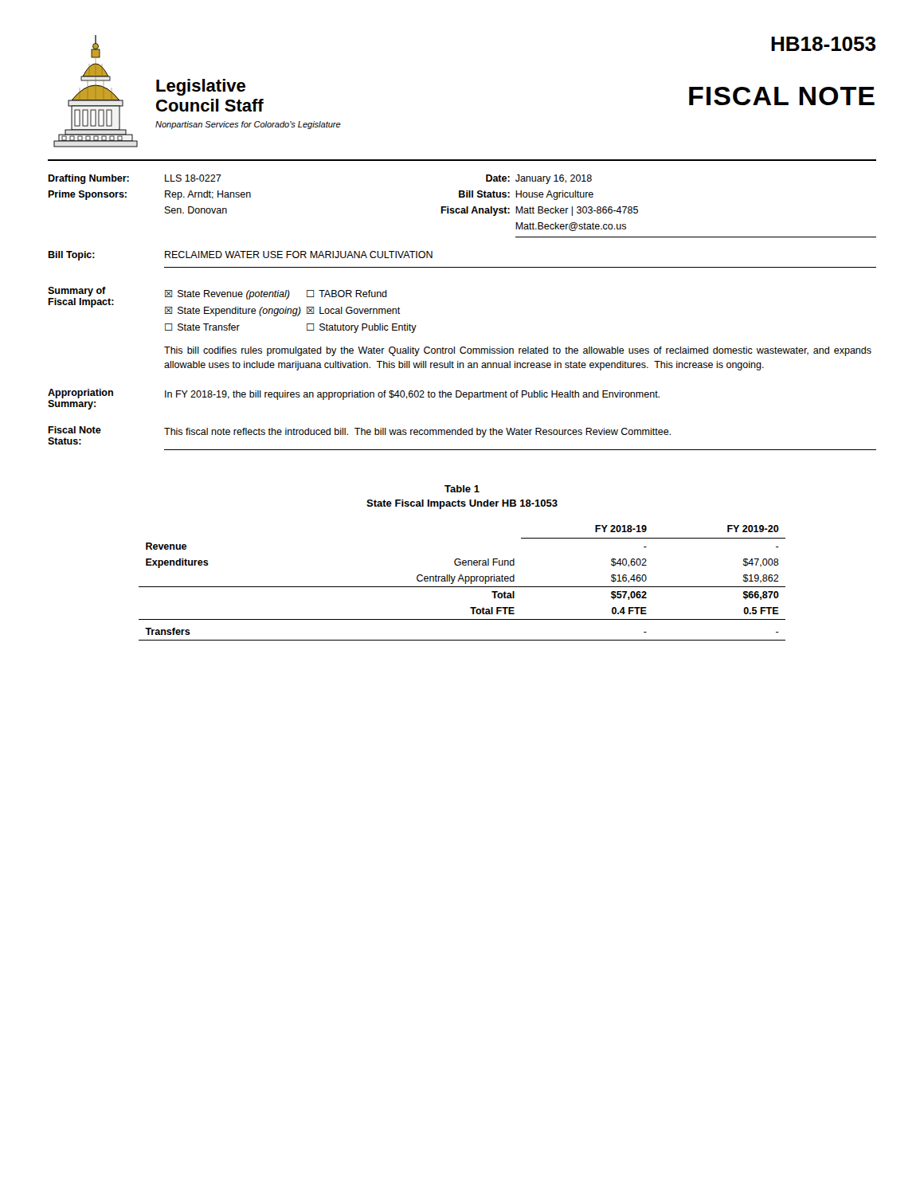Legislative
Council Staff
Nonpartisan Services for Colorado's Legislature
HB18-1053
FISCAL NOTE
| Drafting Number: | LLS 18-0227 | Date: | January 16, 2018 |
| Prime Sponsors: | Rep. Arndt; Hansen | Bill Status: | House Agriculture |
| | Sen. Donovan | Fiscal Analyst: | Matt Becker / 303-866-4785 |
| | | | Matt.Becker@state.co.us |
| Bill Topic: | RECLAIMED WATER USE FOR MARIJUANA CULTIVATION |
| Summary of Fiscal Impact: | / ☒ State Revenue (potential) / ☐ TABOR Refund / / ☒ State Expenditure (ongoing) / ☒ Local Government / / ☐ State Transfer / ☐ Statutory Public Entity / This bill codifies rules promulgated by the Water Quality Control Commission related to the allowable uses of reclaimed domestic wastewater, and expands allowable uses to include marijuana cultivation. This bill will result in an annual increase in state expenditures. This increase is ongoing. |
| Appropriation Summary: | In FY 2018-19, the bill requires an appropriation of $40,602 to the Department of Public Health and Environment. |
| Fiscal Note Status: | This fiscal note reflects the introduced bill. The bill was recommended by the Water Resources Review Committee. |
Table 1
State Fiscal Impacts Under HB 18-1053
| | | FY 2018-19 | FY 2019-20 |
| --- | --- | --- | --- |
| Revenue | | - | - |
| Expenditures | General Fund | $40,602 | $47,008 |
| | Centrally Appropriated | $16,460 | $19,862 |
| | Total | $57,062 | $66,870 |
| | Total FTE | 0.4 FTE | 0.5 FTE |
| Transfers | | - | - |